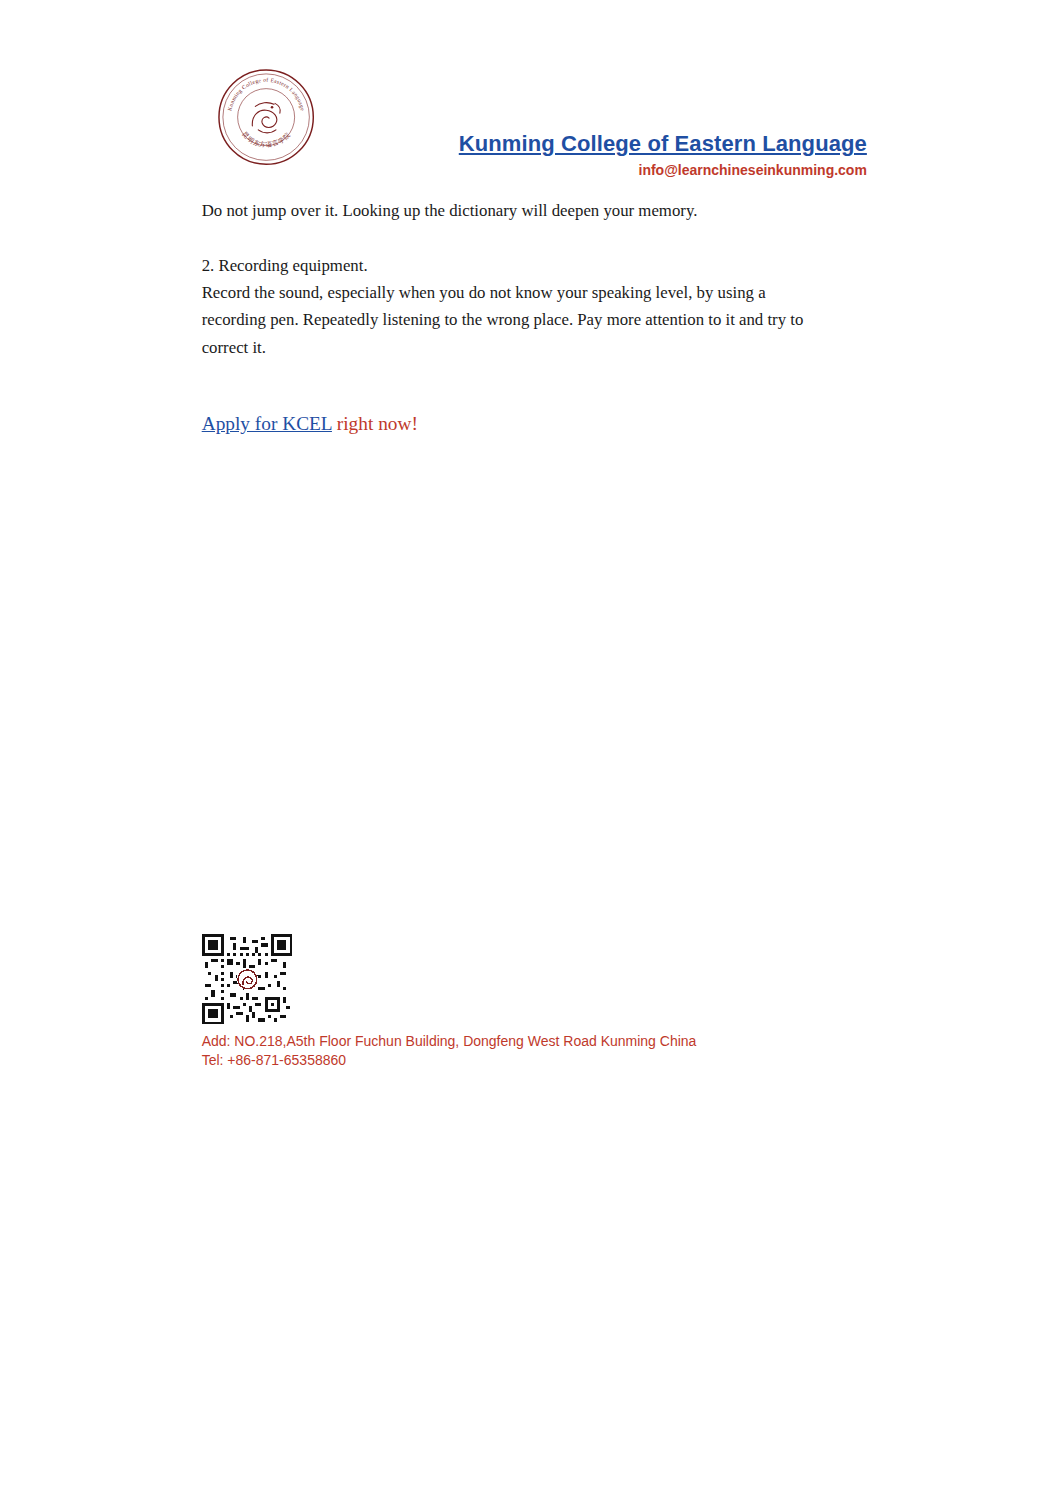Kunming College of Eastern Language 昆明东方语言学院
Kunming College of Eastern Language
info@learnchineseinkunming.com
Do not jump over it. Looking up the dictionary will deepen your memory.
2. Recording equipment.
Record the sound, especially when you do not know your speaking level, by using a recording pen. Repeatedly listening to the wrong place. Pay more attention to it and try to correct it.
Apply for KCEL right now!
Add: NO.218,A5th Floor Fuchun Building, Dongfeng West Road Kunming China
Tel: +86-871-65358860